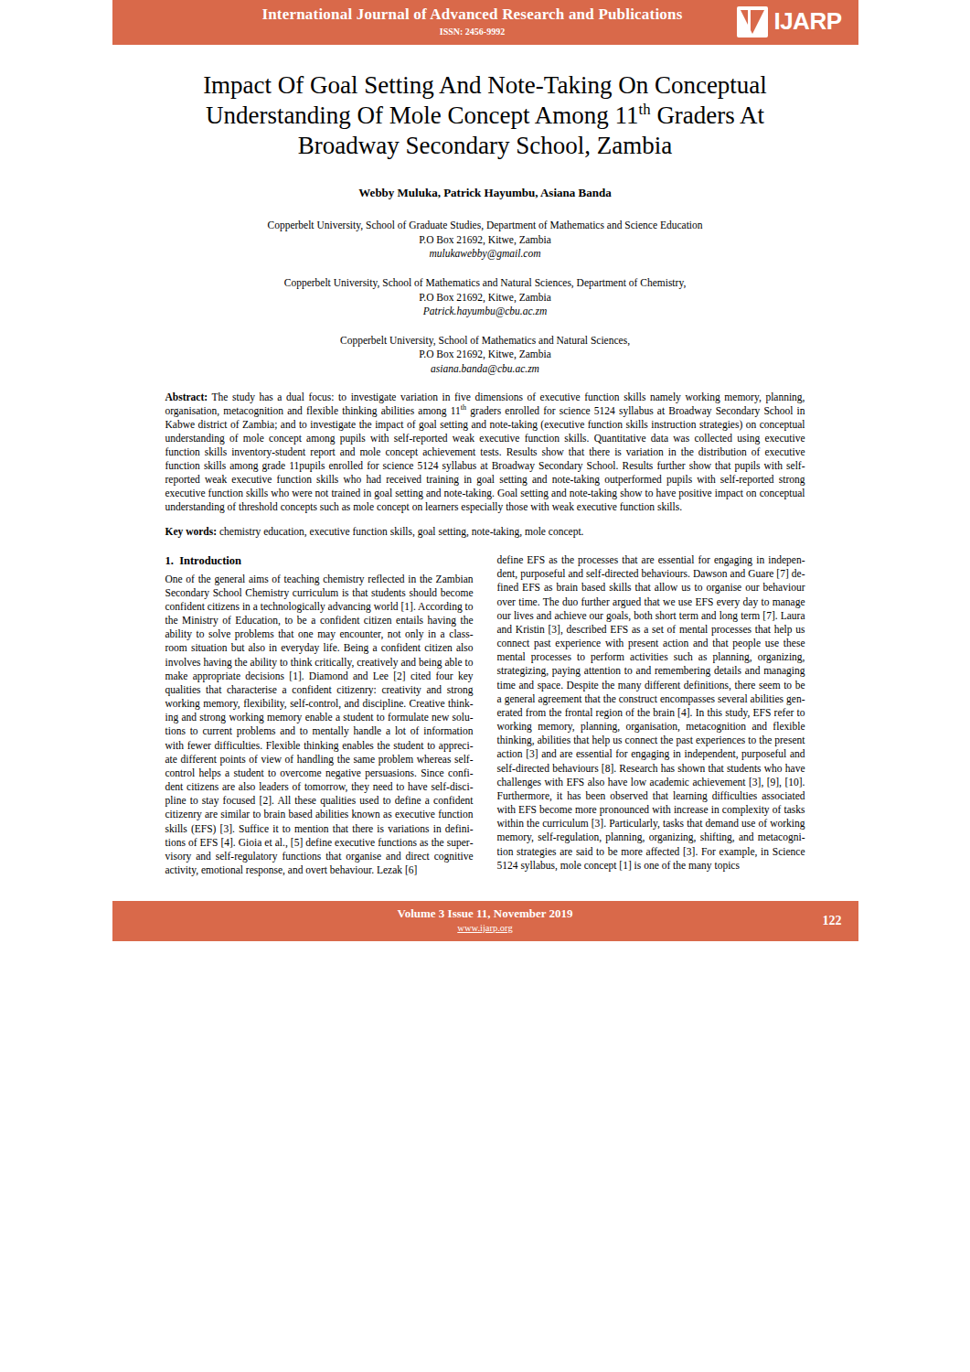International Journal of Advanced Research and Publications
ISSN: 2456-9992
IJARP
Impact Of Goal Setting And Note-Taking On Conceptual Understanding Of Mole Concept Among 11th Graders At Broadway Secondary School, Zambia
Webby Muluka, Patrick Hayumbu, Asiana Banda
Copperbelt University, School of Graduate Studies, Department of Mathematics and Science Education
P.O Box 21692, Kitwe, Zambia
mulukawebby@gmail.com
Copperbelt University, School of Mathematics and Natural Sciences, Department of Chemistry,
P.O Box 21692, Kitwe, Zambia
Patrick.hayumbu@cbu.ac.zm
Copperbelt University, School of Mathematics and Natural Sciences,
P.O Box 21692, Kitwe, Zambia
asiana.banda@cbu.ac.zm
Abstract: The study has a dual focus: to investigate variation in five dimensions of executive function skills namely working memory, planning, organisation, metacognition and flexible thinking abilities among 11th graders enrolled for science 5124 syllabus at Broadway Secondary School in Kabwe district of Zambia; and to investigate the impact of goal setting and note-taking (executive function skills instruction strategies) on conceptual understanding of mole concept among pupils with self-reported weak executive function skills. Quantitative data was collected using executive function skills inventory-student report and mole concept achievement tests. Results show that there is variation in the distribution of executive function skills among grade 11pupils enrolled for science 5124 syllabus at Broadway Secondary School. Results further show that pupils with self-reported weak executive function skills who had received training in goal setting and note-taking outperformed pupils with self-reported strong executive function skills who were not trained in goal setting and note-taking. Goal setting and note-taking show to have positive impact on conceptual understanding of threshold concepts such as mole concept on learners especially those with weak executive function skills.
Key words: chemistry education, executive function skills, goal setting, note-taking, mole concept.
1. Introduction
One of the general aims of teaching chemistry reflected in the Zambian Secondary School Chemistry curriculum is that students should become confident citizens in a technologically advancing world [1]. According to the Ministry of Education, to be a confident citizen entails having the ability to solve problems that one may encounter, not only in a classroom situation but also in everyday life. Being a confident citizen also involves having the ability to think critically, creatively and being able to make appropriate decisions [1]. Diamond and Lee [2] cited four key qualities that characterise a confident citizenry: creativity and strong working memory, flexibility, self-control, and discipline. Creative thinking and strong working memory enable a student to formulate new solutions to current problems and to mentally handle a lot of information with fewer difficulties. Flexible thinking enables the student to appreciate different points of view of handling the same problem whereas self-control helps a student to overcome negative persuasions. Since confident citizens are also leaders of tomorrow, they need to have self-discipline to stay focused [2]. All these qualities used to define a confident citizenry are similar to brain based abilities known as executive function skills (EFS) [3]. Suffice it to mention that there is variations in definitions of EFS [4]. Gioia et al., [5] define executive functions as the supervisory and self-regulatory functions that organise and direct cognitive activity, emotional response, and overt behaviour. Lezak [6]
define EFS as the processes that are essential for engaging in independent, purposeful and self-directed behaviours. Dawson and Guare [7] defined EFS as brain based skills that allow us to organise our behaviour over time. The duo further argued that we use EFS every day to manage our lives and achieve our goals, both short term and long term [7]. Laura and Kristin [3], described EFS as a set of mental processes that help us connect past experience with present action and that people use these mental processes to perform activities such as planning, organizing, strategizing, paying attention to and remembering details and managing time and space. Despite the many different definitions, there seem to be a general agreement that the construct encompasses several abilities generated from the frontal region of the brain [4]. In this study, EFS refer to working memory, planning, organisation, metacognition and flexible thinking, abilities that help us connect the past experiences to the present action [3] and are essential for engaging in independent, purposeful and self-directed behaviours [8]. Research has shown that students who have challenges with EFS also have low academic achievement [3], [9], [10]. Furthermore, it has been observed that learning difficulties associated with EFS become more pronounced with increase in complexity of tasks within the curriculum [3]. Particularly, tasks that demand use of working memory, self-regulation, planning, organizing, shifting, and metacognition strategies are said to be more affected [3]. For example, in Science 5124 syllabus, mole concept [1] is one of the many topics
Volume 3 Issue 11, November 2019
www.ijarp.org
122